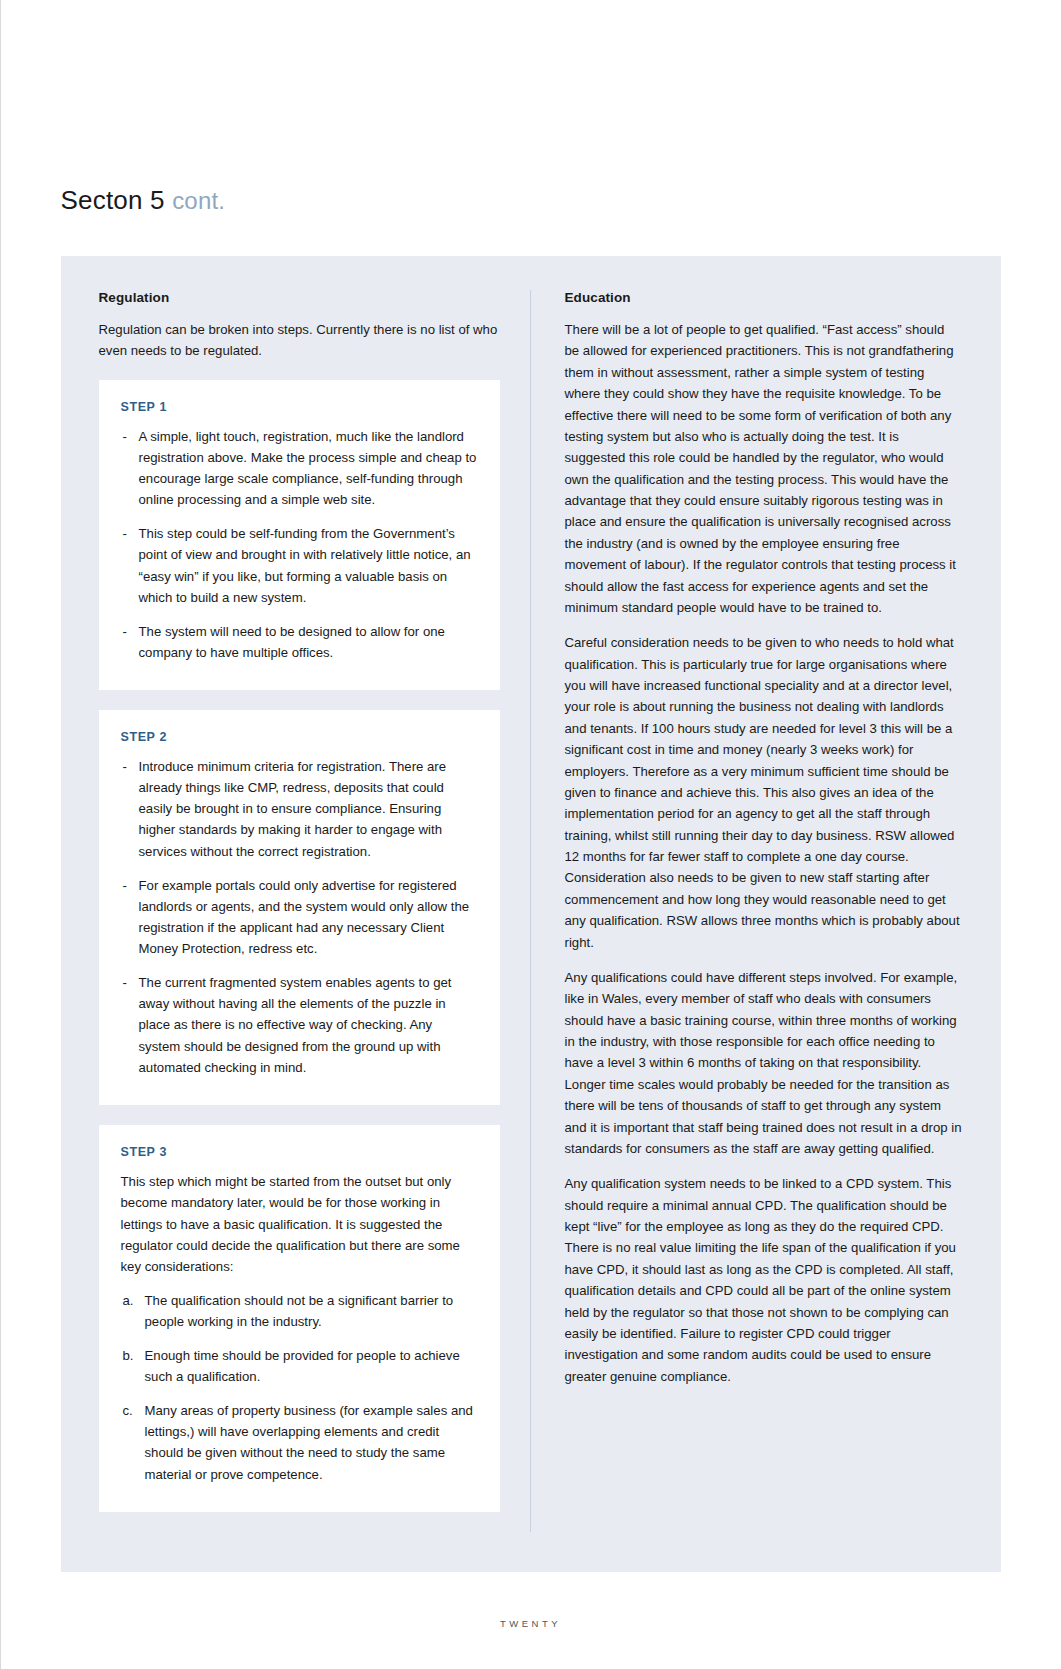Secton 5 cont.
Regulation
Regulation can be broken into steps. Currently there is no list of who even needs to be regulated.
STEP 1
A simple, light touch, registration, much like the landlord registration above. Make the process simple and cheap to encourage large scale compliance, self-funding through online processing and a simple web site.
This step could be self-funding from the Government’s point of view and brought in with relatively little notice, an “easy win” if you like, but forming a valuable basis on which to build a new system.
The system will need to be designed to allow for one company to have multiple offices.
STEP 2
Introduce minimum criteria for registration. There are already things like CMP, redress, deposits that could easily be brought in to ensure compliance. Ensuring higher standards by making it harder to engage with services without the correct registration.
For example portals could only advertise for registered landlords or agents, and the system would only allow the registration if the applicant had any necessary Client Money Protection, redress etc.
The current fragmented system enables agents to get away without having all the elements of the puzzle in place as there is no effective way of checking. Any system should be designed from the ground up with automated checking in mind.
STEP 3
This step which might be started from the outset but only become mandatory later, would be for those working in lettings to have a basic qualification. It is suggested the regulator could decide the qualification but there are some key considerations:
The qualification should not be a significant barrier to people working in the industry.
Enough time should be provided for people to achieve such a qualification.
Many areas of property business (for example sales and lettings,) will have overlapping elements and credit should be given without the need to study the same material or prove competence.
Education
There will be a lot of people to get qualified. “Fast access” should be allowed for experienced practitioners. This is not grandfathering them in without assessment, rather a simple system of testing where they could show they have the requisite knowledge. To be effective there will need to be some form of verification of both any testing system but also who is actually doing the test. It is suggested this role could be handled by the regulator, who would own the qualification and the testing process. This would have the advantage that they could ensure suitably rigorous testing was in place and ensure the qualification is universally recognised across the industry (and is owned by the employee ensuring free movement of labour). If the regulator controls that testing process it should allow the fast access for experience agents and set the minimum standard people would have to be trained to.
Careful consideration needs to be given to who needs to hold what qualification. This is particularly true for large organisations where you will have increased functional speciality and at a director level, your role is about running the business not dealing with landlords and tenants. If 100 hours study are needed for level 3 this will be a significant cost in time and money (nearly 3 weeks work) for employers. Therefore as a very minimum sufficient time should be given to finance and achieve this. This also gives an idea of the implementation period for an agency to get all the staff through training, whilst still running their day to day business. RSW allowed 12 months for far fewer staff to complete a one day course. Consideration also needs to be given to new staff starting after commencement and how long they would reasonable need to get any qualification. RSW allows three months which is probably about right.
Any qualifications could have different steps involved. For example, like in Wales, every member of staff who deals with consumers should have a basic training course, within three months of working in the industry, with those responsible for each office needing to have a level 3 within 6 months of taking on that responsibility. Longer time scales would probably be needed for the transition as there will be tens of thousands of staff to get through any system and it is important that staff being trained does not result in a drop in standards for consumers as the staff are away getting qualified.
Any qualification system needs to be linked to a CPD system. This should require a minimal annual CPD. The qualification should be kept “live” for the employee as long as they do the required CPD. There is no real value limiting the life span of the qualification if you have CPD, it should last as long as the CPD is completed. All staff, qualification details and CPD could all be part of the online system held by the regulator so that those not shown to be complying can easily be identified. Failure to register CPD could trigger investigation and some random audits could be used to ensure greater genuine compliance.
TWENTY